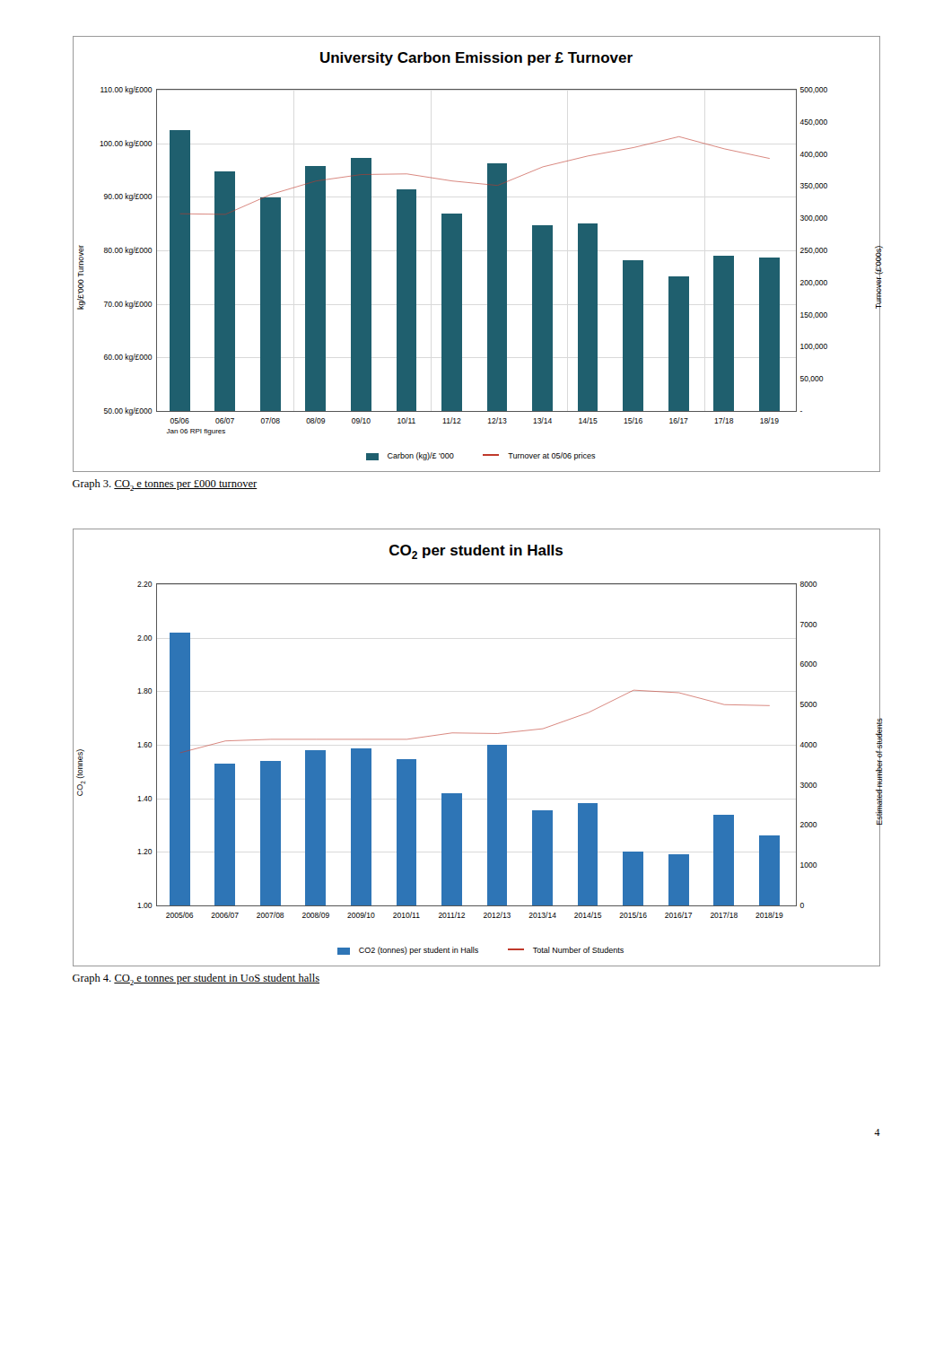University Carbon Emission per £ Turnover
kg/£'000 Turnover
Turnover (£'000s)
110.00 kg/£000
100.00 kg/£000
90.00 kg/£000
80.00 kg/£000
70.00 kg/£000
60.00 kg/£000
50.00 kg/£000
500,000
450,000
400,000
350,000
300,000
250,000
200,000
150,000
100,000
50,000
-
05/06
06/07
07/08
08/09
09/10
10/11
11/12
12/13
13/14
14/15
15/16
16/17
17/18
18/19
Carbon (kg)/£ '000 Turnover at 05/06 prices
Jan 06 RPI figures
Graph 3. CO2 e tonnes per £000 turnover
CO2 per student in Halls
CO2 (tonnes)
Estimated number of students
2.20
2.00
1.80
1.60
1.40
1.20
1.00
8000
7000
6000
5000
4000
3000
2000
1000
0
2005/06
2006/07
2007/08
2008/09
2009/10
2010/11
2011/12
2012/13
2013/14
2014/15
2015/16
2016/17
2017/18
2018/19
CO2 (tonnes) per student in Halls Total Number of Students
Graph 4. CO2 e tonnes per student in UoS student halls
4